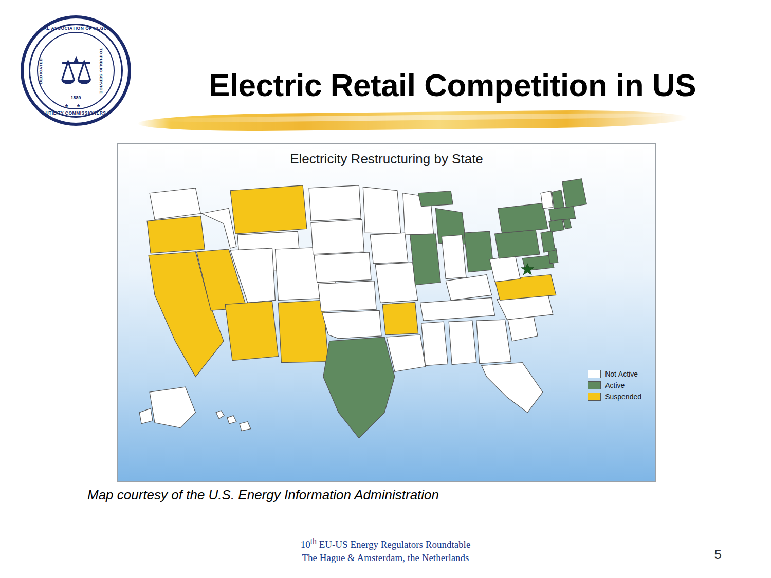National Association of Regulatory
Dedicated
To Public Service
⚖
1889
★★
Utility Commissioners
Electric Retail Competition in US
Electricity Restructuring by State
Electricity Restructuring by State
Not Active
Active
Suspended
Map courtesy of the U.S. Energy Information Administration
10th EU-US Energy Regulators Roundtable
The Hague & Amsterdam, the Netherlands
5